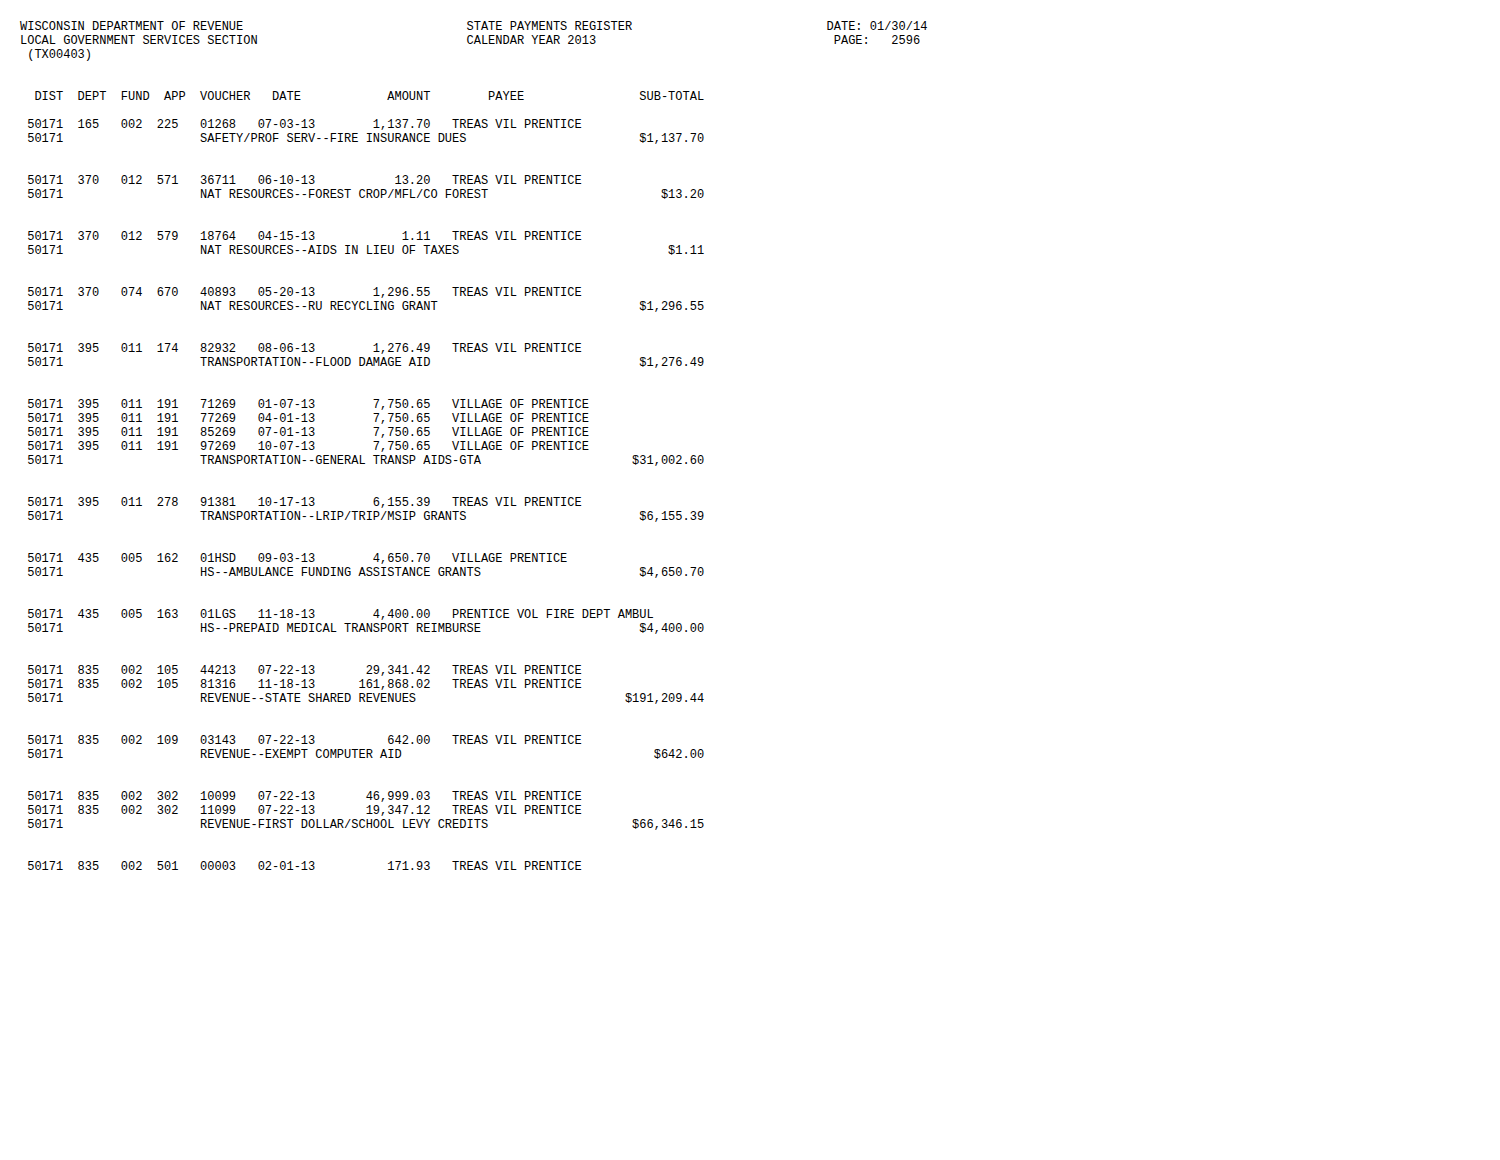WISCONSIN DEPARTMENT OF REVENUE                               STATE PAYMENTS REGISTER                           DATE: 01/30/14
LOCAL GOVERNMENT SERVICES SECTION                             CALENDAR YEAR 2013                                 PAGE:   2596
 (TX00403)


  DIST  DEPT  FUND  APP  VOUCHER   DATE            AMOUNT        PAYEE                SUB-TOTAL

 50171  165   002  225   01268   07-03-13        1,137.70   TREAS VIL PRENTICE
 50171                   SAFETY/PROF SERV--FIRE INSURANCE DUES                        $1,137.70


 50171  370   012  571   36711   06-10-13           13.20   TREAS VIL PRENTICE
 50171                   NAT RESOURCES--FOREST CROP/MFL/CO FOREST                        $13.20


 50171  370   012  579   18764   04-15-13            1.11   TREAS VIL PRENTICE
 50171                   NAT RESOURCES--AIDS IN LIEU OF TAXES                             $1.11


 50171  370   074  670   40893   05-20-13        1,296.55   TREAS VIL PRENTICE
 50171                   NAT RESOURCES--RU RECYCLING GRANT                            $1,296.55


 50171  395   011  174   82932   08-06-13        1,276.49   TREAS VIL PRENTICE
 50171                   TRANSPORTATION--FLOOD DAMAGE AID                             $1,276.49


 50171  395   011  191   71269   01-07-13        7,750.65   VILLAGE OF PRENTICE
 50171  395   011  191   77269   04-01-13        7,750.65   VILLAGE OF PRENTICE
 50171  395   011  191   85269   07-01-13        7,750.65   VILLAGE OF PRENTICE
 50171  395   011  191   97269   10-07-13        7,750.65   VILLAGE OF PRENTICE
 50171                   TRANSPORTATION--GENERAL TRANSP AIDS-GTA                     $31,002.60


 50171  395   011  278   91381   10-17-13        6,155.39   TREAS VIL PRENTICE
 50171                   TRANSPORTATION--LRIP/TRIP/MSIP GRANTS                        $6,155.39


 50171  435   005  162   01HSD   09-03-13        4,650.70   VILLAGE PRENTICE
 50171                   HS--AMBULANCE FUNDING ASSISTANCE GRANTS                      $4,650.70


 50171  435   005  163   01LGS   11-18-13        4,400.00   PRENTICE VOL FIRE DEPT AMBUL
 50171                   HS--PREPAID MEDICAL TRANSPORT REIMBURSE                      $4,400.00


 50171  835   002  105   44213   07-22-13       29,341.42   TREAS VIL PRENTICE
 50171  835   002  105   81316   11-18-13      161,868.02   TREAS VIL PRENTICE
 50171                   REVENUE--STATE SHARED REVENUES                             $191,209.44


 50171  835   002  109   03143   07-22-13          642.00   TREAS VIL PRENTICE
 50171                   REVENUE--EXEMPT COMPUTER AID                                   $642.00


 50171  835   002  302   10099   07-22-13       46,999.03   TREAS VIL PRENTICE
 50171  835   002  302   11099   07-22-13       19,347.12   TREAS VIL PRENTICE
 50171                   REVENUE-FIRST DOLLAR/SCHOOL LEVY CREDITS                    $66,346.15


 50171  835   002  501   00003   02-01-13          171.93   TREAS VIL PRENTICE